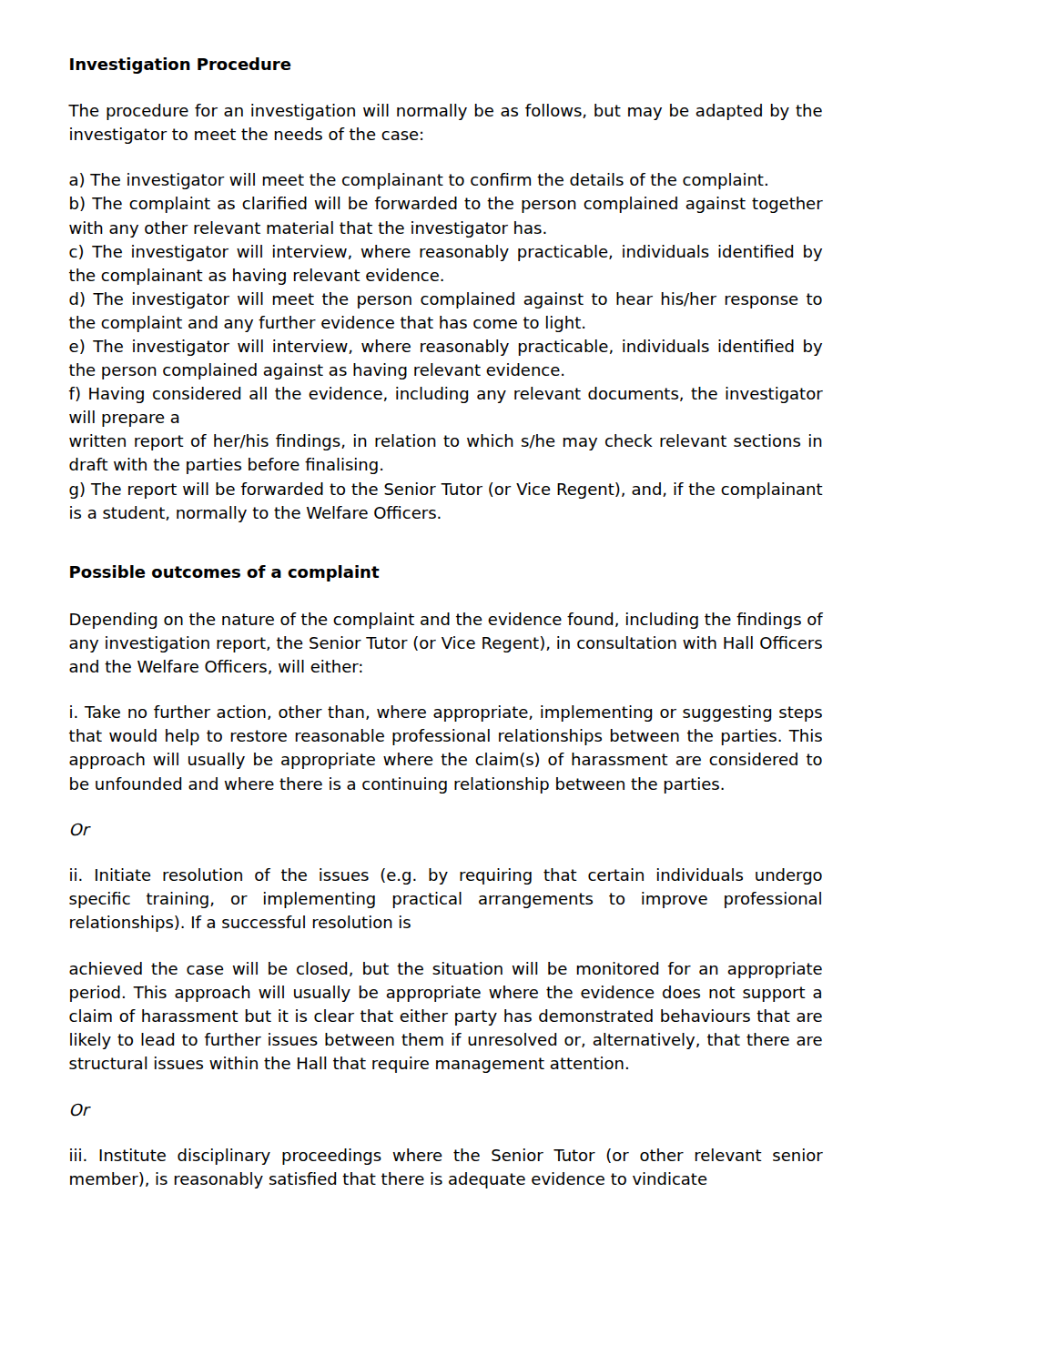Investigation Procedure
The procedure for an investigation will normally be as follows, but may be adapted by the investigator to meet the needs of the case:
a) The investigator will meet the complainant to confirm the details of the complaint.
b) The complaint as clarified will be forwarded to the person complained against together with any other relevant material that the investigator has.
c) The investigator will interview, where reasonably practicable, individuals identified by the complainant as having relevant evidence.
d) The investigator will meet the person complained against to hear his/her response to the complaint and any further evidence that has come to light.
e) The investigator will interview, where reasonably practicable, individuals identified by the person complained against as having relevant evidence.
f) Having considered all the evidence, including any relevant documents, the investigator will prepare a
written report of her/his findings, in relation to which s/he may check relevant sections in draft with the parties before finalising.
g) The report will be forwarded to the Senior Tutor (or Vice Regent), and, if the complainant is a student, normally to the Welfare Officers.
Possible outcomes of a complaint
Depending on the nature of the complaint and the evidence found, including the findings of any investigation report, the Senior Tutor (or Vice Regent), in consultation with Hall Officers and the Welfare Officers, will either:
i. Take no further action, other than, where appropriate, implementing or suggesting steps that would help to restore reasonable professional relationships between the parties. This approach will usually be appropriate where the claim(s) of harassment are considered to be unfounded and where there is a continuing relationship between the parties.
Or
ii. Initiate resolution of the issues (e.g. by requiring that certain individuals undergo specific training, or implementing practical arrangements to improve professional relationships). If a successful resolution is
achieved the case will be closed, but the situation will be monitored for an appropriate period. This approach will usually be appropriate where the evidence does not support a claim of harassment but it is clear that either party has demonstrated behaviours that are likely to lead to further issues between them if unresolved or, alternatively, that there are structural issues within the Hall that require management attention.
Or
iii. Institute disciplinary proceedings where the Senior Tutor (or other relevant senior member), is reasonably satisfied that there is adequate evidence to vindicate